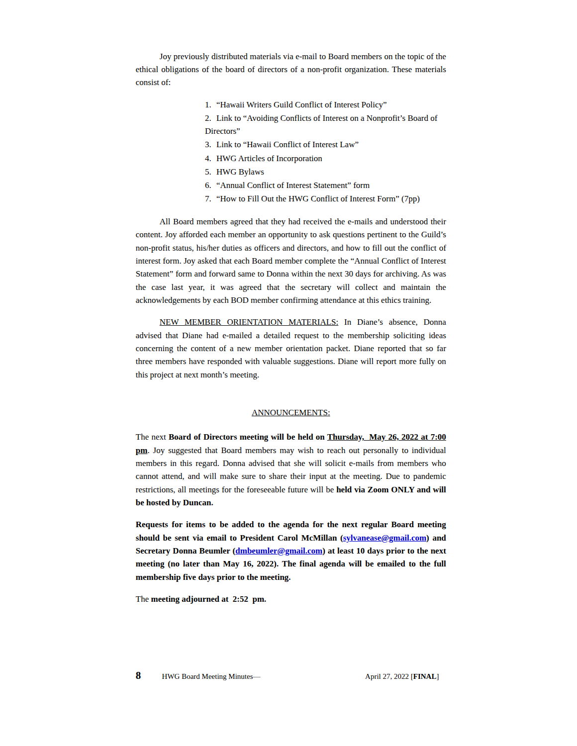Joy previously distributed materials via e-mail to Board members on the topic of the ethical obligations of the board of directors of a non-profit organization. These materials consist of:
1.“Hawaii Writers Guild Conflict of Interest Policy”
2. Link to “Avoiding Conflicts of Interest on a Nonprofit’s Board of Directors”
3. Link to “Hawaii Conflict of Interest Law”
4. HWG Articles of Incorporation
5. HWG Bylaws
6.“Annual Conflict of Interest Statement” form
7.“How to Fill Out the HWG Conflict of Interest Form” (7pp)
All Board members agreed that they had received the e-mails and understood their content. Joy afforded each member an opportunity to ask questions pertinent to the Guild’s non-profit status, his/her duties as officers and directors, and how to fill out the conflict of interest form. Joy asked that each Board member complete the “Annual Conflict of Interest Statement” form and forward same to Donna within the next 30 days for archiving. As was the case last year, it was agreed that the secretary will collect and maintain the acknowledgements by each BOD member confirming attendance at this ethics training.
NEW MEMBER ORIENTATION MATERIALS: In Diane’s absence, Donna advised that Diane had e-mailed a detailed request to the membership soliciting ideas concerning the content of a new member orientation packet. Diane reported that so far three members have responded with valuable suggestions. Diane will report more fully on this project at next month’s meeting.
ANNOUNCEMENTS:
The next Board of Directors meeting will be held on Thursday, May 26, 2022 at 7:00 pm. Joy suggested that Board members may wish to reach out personally to individual members in this regard. Donna advised that she will solicit e-mails from members who cannot attend, and will make sure to share their input at the meeting. Due to pandemic restrictions, all meetings for the foreseeable future will be held via Zoom ONLY and will be hosted by Duncan.
Requests for items to be added to the agenda for the next regular Board meeting should be sent via email to President Carol McMillan (sylvanease@gmail.com) and Secretary Donna Beumler (dmbeumler@gmail.com) at least 10 days prior to the next meeting (no later than May 16, 2022). The final agenda will be emailed to the full membership five days prior to the meeting.
The meeting adjourned at 2:52 pm.
8
HWG Board Meeting Minutes—
April 27, 2022 [FINAL]